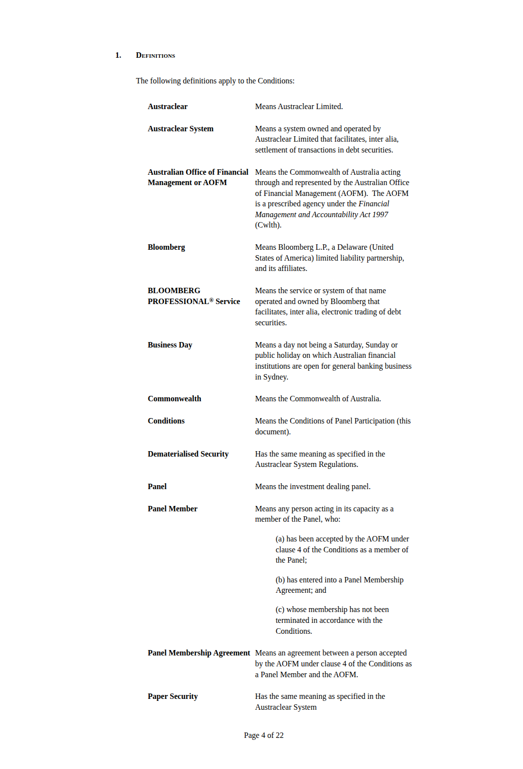1. Definitions
The following definitions apply to the Conditions:
Austraclear
Means Austraclear Limited.
Austraclear System
Means a system owned and operated by Austraclear Limited that facilitates, inter alia, settlement of transactions in debt securities.
Australian Office of Financial Management or AOFM
Means the Commonwealth of Australia acting through and represented by the Australian Office of Financial Management (AOFM). The AOFM is a prescribed agency under the Financial Management and Accountability Act 1997 (Cwlth).
Bloomberg
Means Bloomberg L.P., a Delaware (United States of America) limited liability partnership, and its affiliates.
BLOOMBERG PROFESSIONAL® Service
Means the service or system of that name operated and owned by Bloomberg that facilitates, inter alia, electronic trading of debt securities.
Business Day
Means a day not being a Saturday, Sunday or public holiday on which Australian financial institutions are open for general banking business in Sydney.
Commonwealth
Means the Commonwealth of Australia.
Conditions
Means the Conditions of Panel Participation (this document).
Dematerialised Security
Has the same meaning as specified in the Austraclear System Regulations.
Panel
Means the investment dealing panel.
Panel Member
Means any person acting in its capacity as a member of the Panel, who:
(a) has been accepted by the AOFM under clause 4 of the Conditions as a member of the Panel;
(b) has entered into a Panel Membership Agreement; and
(c) whose membership has not been terminated in accordance with the Conditions.
Panel Membership Agreement
Means an agreement between a person accepted by the AOFM under clause 4 of the Conditions as a Panel Member and the AOFM.
Paper Security
Has the same meaning as specified in the Austraclear System
Page 4 of 22